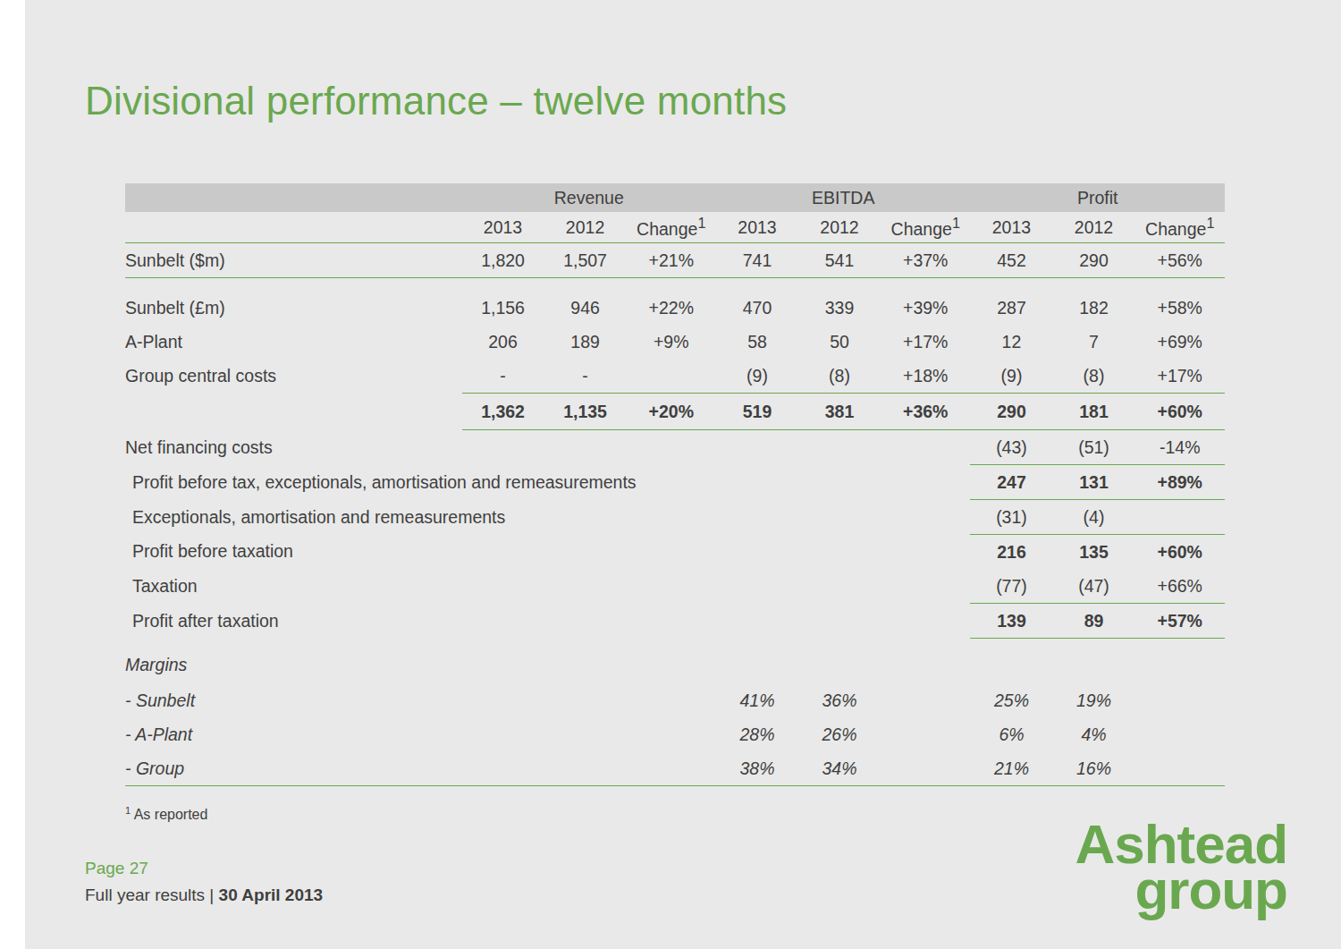Divisional performance – twelve months
| | Revenue | EBITDA | Profit |
| | 2013 | 2012 | Change 1 | 2013 | 2012 | Change 1 | 2013 | 2012 | Change 1 |
| Sunbelt ($m) | 1,820 | 1,507 | +21% | 741 | 541 | +37% | 452 | 290 | +56% |
| Sunbelt (£m) | 1,156 | 946 | +22% | 470 | 339 | +39% | 287 | 182 | +58% |
| A-Plant | 206 | 189 | +9% | 58 | 50 | +17% | 12 | 7 | +69% |
| Group central costs | - | - | | (9) | (8) | +18% | (9) | (8) | +17% |
| | 1,362 | 1,135 | +20% | 519 | 381 | +36% | 290 | 181 | +60% |
| Net financing costs | | | | | | | (43) | (51) | -14% |
| Profit before tax, exceptionals, amortisation and remeasurements | 247 | 131 | +89% |
| Exceptionals, amortisation and remeasurements | (31) | (4) | |
| Profit before taxation | 216 | 135 | +60% |
| Taxation | (77) | (47) | +66% |
| Profit after taxation | 139 | 89 | +57% |
| Margins | | | | | | | | | |
| - Sunbelt | | | | 41% | 36% | | 25% | 19% | |
| - A-Plant | | | | 28% | 26% | | 6% | 4% | |
| - Group | | | | 38% | 34% | | 21% | 16% | |
1 As reported
Page 27
Full year results | 30 April 2013
Ashtead
group